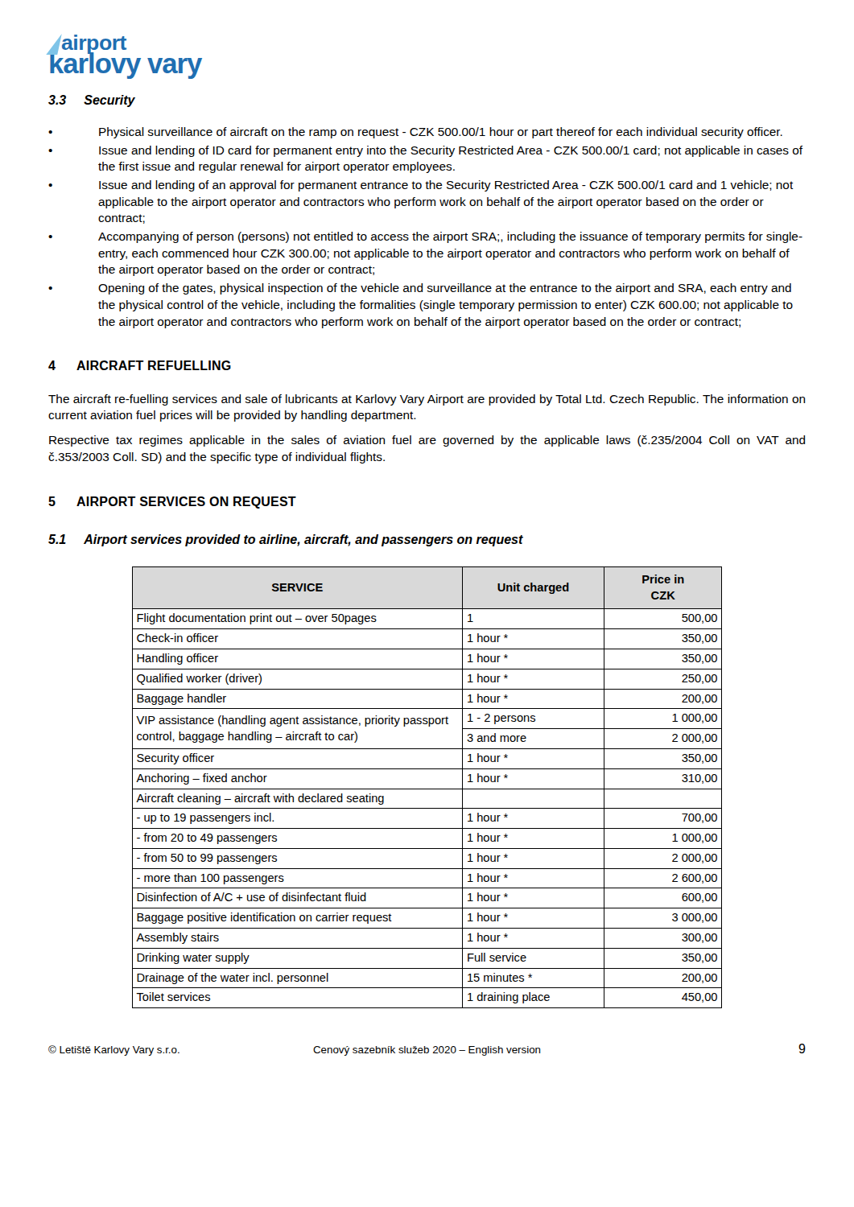airport karlovy vary
3.3 Security
Physical surveillance of aircraft on the ramp on request - CZK 500.00/1 hour or part thereof for each individual security officer.
Issue and lending of ID card for permanent entry into the Security Restricted Area - CZK 500.00/1 card; not applicable in cases of the first issue and regular renewal for airport operator employees.
Issue and lending of an approval for permanent entrance to the Security Restricted Area - CZK 500.00/1 card and 1 vehicle; not applicable to the airport operator and contractors who perform work on behalf of the airport operator based on the order or contract;
Accompanying of person (persons) not entitled to access the airport SRA;, including the issuance of temporary permits for single-entry, each commenced hour CZK 300.00; not applicable to the airport operator and contractors who perform work on behalf of the airport operator based on the order or contract;
Opening of the gates, physical inspection of the vehicle and surveillance at the entrance to the airport and SRA, each entry and the physical control of the vehicle, including the formalities (single temporary permission to enter) CZK 600.00; not applicable to the airport operator and contractors who perform work on behalf of the airport operator based on the order or contract;
4 AIRCRAFT REFUELLING
The aircraft re-fuelling services and sale of lubricants at Karlovy Vary Airport are provided by Total Ltd. Czech Republic. The information on current aviation fuel prices will be provided by handling department.
Respective tax regimes applicable in the sales of aviation fuel are governed by the applicable laws (č.235/2004 Coll on VAT and č.353/2003 Coll. SD) and the specific type of individual flights.
5 AIRPORT SERVICES ON REQUEST
5.1 Airport services provided to airline, aircraft, and passengers on request
| SERVICE | Unit charged | Price in CZK |
| --- | --- | --- |
| Flight documentation print out – over 50pages | 1 | 500,00 |
| Check-in officer | 1 hour * | 350,00 |
| Handling officer | 1 hour * | 350,00 |
| Qualified worker (driver) | 1 hour * | 250,00 |
| Baggage handler | 1 hour * | 200,00 |
| VIP assistance (handling agent assistance, priority passport control, baggage handling – aircraft to car) | 1 - 2 persons | 1 000,00 |
| 3 and more | 2 000,00 |
| Security officer | 1 hour * | 350,00 |
| Anchoring – fixed anchor | 1 hour * | 310,00 |
| Aircraft cleaning – aircraft with declared seating | | |
| - up to 19 passengers incl. | 1 hour * | 700,00 |
| - from 20 to 49 passengers | 1 hour * | 1 000,00 |
| - from 50 to 99 passengers | 1 hour * | 2 000,00 |
| - more than 100 passengers | 1 hour * | 2 600,00 |
| Disinfection of A/C + use of disinfectant fluid | 1 hour * | 600,00 |
| Baggage positive identification on carrier request | 1 hour * | 3 000,00 |
| Assembly stairs | 1 hour * | 300,00 |
| Drinking water supply | Full service | 350,00 |
| Drainage of the water incl. personnel | 15 minutes * | 200,00 |
| Toilet services | 1 draining place | 450,00 |
© Letiště Karlovy Vary s.r.o.
Cenový sazebník služeb 2020 – English version
9